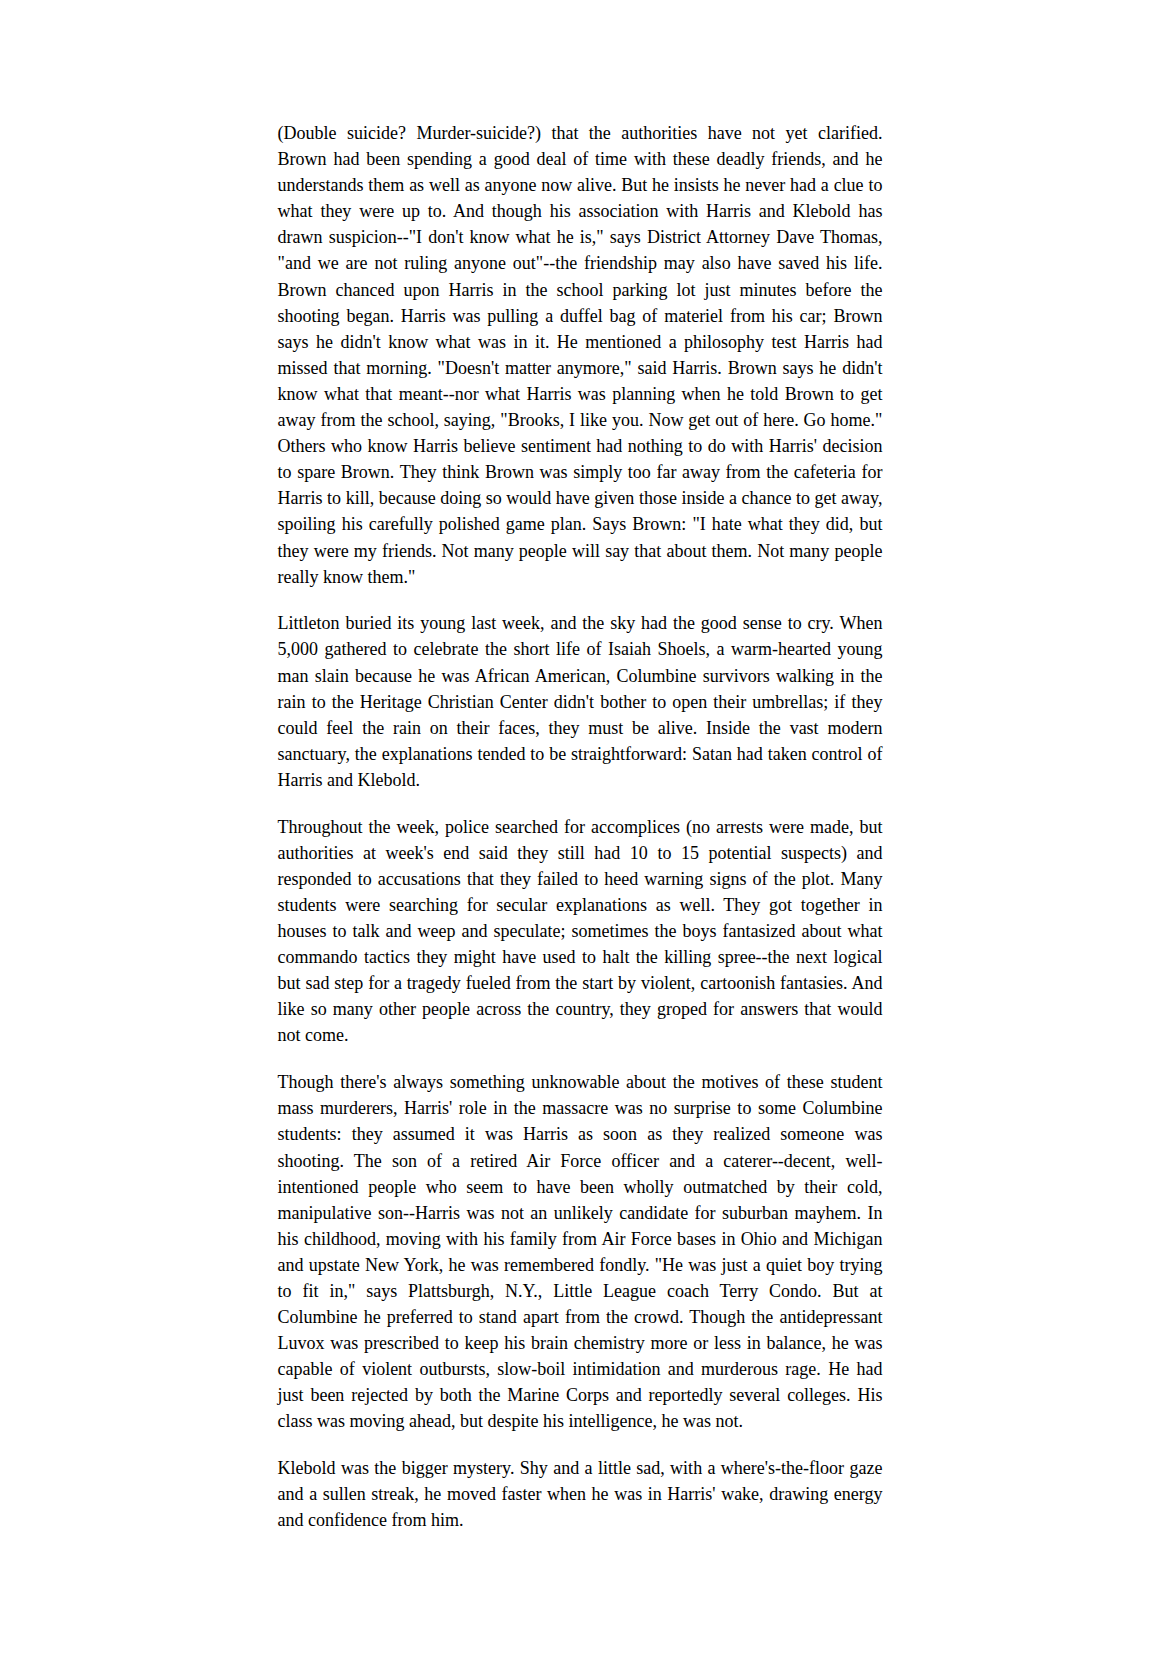(Double suicide? Murder-suicide?) that the authorities have not yet clarified. Brown had been spending a good deal of time with these deadly friends, and he understands them as well as anyone now alive. But he insists he never had a clue to what they were up to. And though his association with Harris and Klebold has drawn suspicion--"I don't know what he is," says District Attorney Dave Thomas, "and we are not ruling anyone out"--the friendship may also have saved his life. Brown chanced upon Harris in the school parking lot just minutes before the shooting began. Harris was pulling a duffel bag of materiel from his car; Brown says he didn't know what was in it. He mentioned a philosophy test Harris had missed that morning. "Doesn't matter anymore," said Harris. Brown says he didn't know what that meant--nor what Harris was planning when he told Brown to get away from the school, saying, "Brooks, I like you. Now get out of here. Go home." Others who know Harris believe sentiment had nothing to do with Harris' decision to spare Brown. They think Brown was simply too far away from the cafeteria for Harris to kill, because doing so would have given those inside a chance to get away, spoiling his carefully polished game plan. Says Brown: "I hate what they did, but they were my friends. Not many people will say that about them. Not many people really know them."
Littleton buried its young last week, and the sky had the good sense to cry. When 5,000 gathered to celebrate the short life of Isaiah Shoels, a warm-hearted young man slain because he was African American, Columbine survivors walking in the rain to the Heritage Christian Center didn't bother to open their umbrellas; if they could feel the rain on their faces, they must be alive. Inside the vast modern sanctuary, the explanations tended to be straightforward: Satan had taken control of Harris and Klebold.
Throughout the week, police searched for accomplices (no arrests were made, but authorities at week's end said they still had 10 to 15 potential suspects) and responded to accusations that they failed to heed warning signs of the plot. Many students were searching for secular explanations as well. They got together in houses to talk and weep and speculate; sometimes the boys fantasized about what commando tactics they might have used to halt the killing spree--the next logical but sad step for a tragedy fueled from the start by violent, cartoonish fantasies. And like so many other people across the country, they groped for answers that would not come.
Though there's always something unknowable about the motives of these student mass murderers, Harris' role in the massacre was no surprise to some Columbine students: they assumed it was Harris as soon as they realized someone was shooting. The son of a retired Air Force officer and a caterer--decent, well-intentioned people who seem to have been wholly outmatched by their cold, manipulative son--Harris was not an unlikely candidate for suburban mayhem. In his childhood, moving with his family from Air Force bases in Ohio and Michigan and upstate New York, he was remembered fondly. "He was just a quiet boy trying to fit in," says Plattsburgh, N.Y., Little League coach Terry Condo. But at Columbine he preferred to stand apart from the crowd. Though the antidepressant Luvox was prescribed to keep his brain chemistry more or less in balance, he was capable of violent outbursts, slow-boil intimidation and murderous rage. He had just been rejected by both the Marine Corps and reportedly several colleges. His class was moving ahead, but despite his intelligence, he was not.
Klebold was the bigger mystery. Shy and a little sad, with a where's-the-floor gaze and a sullen streak, he moved faster when he was in Harris' wake, drawing energy and confidence from him.